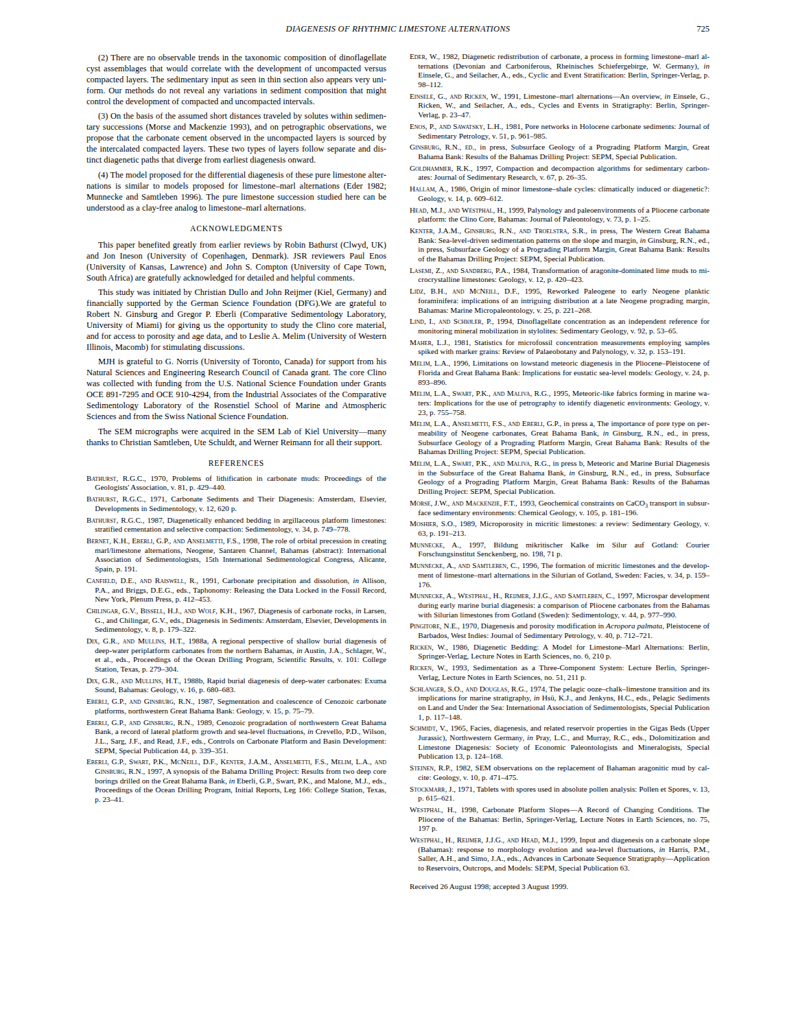DIAGENESIS OF RHYTHMIC LIMESTONE ALTERNATIONS 725
(2) There are no observable trends in the taxonomic composition of dinoflagellate cyst assemblages that would correlate with the development of uncompacted versus compacted layers. The sedimentary input as seen in thin section also appears very uniform. Our methods do not reveal any variations in sediment composition that might control the development of compacted and uncompacted intervals.
(3) On the basis of the assumed short distances traveled by solutes within sedimentary successions (Morse and Mackenzie 1993), and on petrographic observations, we propose that the carbonate cement observed in the uncompacted layers is sourced by the intercalated compacted layers. These two types of layers follow separate and distinct diagenetic paths that diverge from earliest diagenesis onward.
(4) The model proposed for the differential diagenesis of these pure limestone alternations is similar to models proposed for limestone–marl alternations (Eder 1982; Munnecke and Samtleben 1996). The pure limestone succession studied here can be understood as a clay-free analog to limestone–marl alternations.
Acknowledgments
This paper benefited greatly from earlier reviews by Robin Bathurst (Clwyd, UK) and Jon Ineson (University of Copenhagen, Denmark). JSR reviewers Paul Enos (University of Kansas, Lawrence) and John S. Compton (University of Cape Town, South Africa) are gratefully acknowledged for detailed and helpful comments.
This study was initiated by Christian Dullo and John Reijmer (Kiel, Germany) and financially supported by the German Science Foundation (DFG).We are grateful to Robert N. Ginsburg and Gregor P. Eberli (Comparative Sedimentology Laboratory, University of Miami) for giving us the opportunity to study the Clino core material, and for access to porosity and age data, and to Leslie A. Melim (University of Western Illinois, Macomb) for stimulating discussions.
MJH is grateful to G. Norris (University of Toronto, Canada) for support from his Natural Sciences and Engineering Research Council of Canada grant. The core Clino was collected with funding from the U.S. National Science Foundation under Grants OCE 891-7295 and OCE 910-4294, from the Industrial Associates of the Comparative Sedimentology Laboratory of the Rosenstiel School of Marine and Atmospheric Sciences and from the Swiss National Science Foundation.
The SEM micrographs were acquired in the SEM Lab of Kiel University—many thanks to Christian Samtleben, Ute Schuldt, and Werner Reimann for all their support.
References
Bathurst, R.G.C., 1970, Problems of lithification in carbonate muds: Proceedings of the Geologists' Association, v. 81, p. 429–440.
Bathurst, R.G.C., 1971, Carbonate Sediments and Their Diagenesis: Amsterdam, Elsevier, Developments in Sedimentology, v. 12, 620 p.
Bathurst, R.G.C., 1987, Diagenetically enhanced bedding in argillaceous platform limestones: stratified cementation and selective compaction: Sedimentology, v. 34, p. 749–778.
Bernet, K.H., Eberli, G.P., and Anselmetti, F.S., 1998, The role of orbital precession in creating marl/limestone alternations, Neogene, Santaren Channel, Bahamas (abstract): International Association of Sedimentologists, 15th International Sedimentological Congress, Alicante, Spain, p. 191.
Canfield, D.E., and Raiswell, R., 1991, Carbonate precipitation and dissolution, in Allison, P.A., and Briggs, D.E.G., eds., Taphonomy: Releasing the Data Locked in the Fossil Record, New York, Plenum Press, p. 412–453.
Chilingar, G.V., Bissell, H.J., and Wolf, K.H., 1967, Diagenesis of carbonate rocks, in Larsen, G., and Chilingar, G.V., eds., Diagenesis in Sediments: Amsterdam, Elsevier, Developments in Sedimentology, v. 8, p. 179–322.
Dix, G.R., and Mullins, H.T., 1988a, A regional perspective of shallow burial diagenesis of deep-water periplatform carbonates from the northern Bahamas, in Austin, J.A., Schlager, W., et al., eds., Proceedings of the Ocean Drilling Program, Scientific Results, v. 101: College Station, Texas, p. 279–304.
Dix, G.R., and Mullins, H.T., 1988b, Rapid burial diagenesis of deep-water carbonates: Exuma Sound, Bahamas: Geology, v. 16, p. 680–683.
Eberli, G.P., and Ginsburg, R.N., 1987, Segmentation and coalescence of Cenozoic carbonate platforms, northwestern Great Bahama Bank: Geology, v. 15, p. 75–79.
Eberli, G.P., and Ginsburg, R.N., 1989, Cenozoic progradation of northwestern Great Bahama Bank, a record of lateral platform growth and sea-level fluctuations, in Crevello, P.D., Wilson, J.L., Sarg, J.F., and Read, J.F., eds., Controls on Carbonate Platform and Basin Development: SEPM, Special Publication 44, p. 339–351.
Eberli, G.P., Swart, P.K., McNeill, D.F., Kenter, J.A.M., Anselmetti, F.S., Melim, L.A., and Ginsburg, R.N., 1997, A synopsis of the Bahama Drilling Project: Results from two deep core borings drilled on the Great Bahama Bank, in Eberli, G.P., Swart, P.K., and Malone, M.J., eds., Proceedings of the Ocean Drilling Program, Initial Reports, Leg 166: College Station, Texas, p. 23–41.
Eder, W., 1982, Diagenetic redistribution of carbonate, a process in forming limestone–marl alternations (Devonian and Carboniferous, Rheinisches Schiefergebirge, W. Germany), in Einsele, G., and Seilacher, A., eds., Cyclic and Event Stratification: Berlin, Springer-Verlag, p. 98–112.
Einsele, G., and Ricken, W., 1991, Limestone–marl alternations—An overview, in Einsele, G., Ricken, W., and Seilacher, A., eds., Cycles and Events in Stratigraphy: Berlin, Springer-Verlag, p. 23–47.
Enos, P., and Sawatsky, L.H., 1981, Pore networks in Holocene carbonate sediments: Journal of Sedimentary Petrology, v. 51, p. 961–985.
Ginsburg, R.N., ed., in press, Subsurface Geology of a Prograding Platform Margin, Great Bahama Bank: Results of the Bahamas Drilling Project: SEPM, Special Publication.
Goldhammer, R.K., 1997, Compaction and decompaction algorithms for sedimentary carbonates: Journal of Sedimentary Research, v. 67, p. 26–35.
Hallam, A., 1986, Origin of minor limestone–shale cycles: climatically induced or diagenetic?: Geology, v. 14, p. 609–612.
Head, M.J., and Westphal, H., 1999, Palynology and paleoenvironments of a Pliocene carbonate platform: the Clino Core, Bahamas: Journal of Paleontology, v. 73, p. 1–25.
Kenter, J.A.M., Ginsburg, R.N., and Troelstra, S.R., in press, The Western Great Bahama Bank: Sea-level-driven sedimentation patterns on the slope and margin, in Ginsburg, R.N., ed., in press, Subsurface Geology of a Prograding Platform Margin, Great Bahama Bank: Results of the Bahamas Drilling Project: SEPM, Special Publication.
Lasemi, Z., and Sandberg, P.A., 1984, Transformation of aragonite-dominated lime muds to microcrystalline limestones: Geology, v. 12, p. 420–423.
Lidz, B.H., and McNeill, D.F., 1995, Reworked Paleogene to early Neogene planktic foraminifera: implications of an intriguing distribution at a late Neogene prograding margin, Bahamas: Marine Micropaleontology, v. 25, p. 221–268.
Lind, I., and Schiøler, P., 1994, Dinoflagellate concentration as an independent reference for monitoring mineral mobilization in stylolites: Sedimentary Geology, v. 92, p. 53–65.
Maher, L.J., 1981, Statistics for microfossil concentration measurements employing samples spiked with marker grains: Review of Palaeobotany and Palynology, v. 32, p. 153–191.
Melim, L.A., 1996, Limitations on lowstand meteoric diagenesis in the Pliocene–Pleistocene of Florida and Great Bahama Bank: Implications for eustatic sea-level models: Geology, v. 24, p. 893–896.
Melim, L.A., Swart, P.K., and Maliva, R.G., 1995, Meteoric-like fabrics forming in marine waters: Implications for the use of petrography to identify diagenetic environments: Geology, v. 23, p. 755–758.
Melim, L.A., Anselmetti, F.S., and Eberli, G.P., in press a, The importance of pore type on permeability of Neogene carbonates, Great Bahama Bank, in Ginsburg, R.N., ed., in press, Subsurface Geology of a Prograding Platform Margin, Great Bahama Bank: Results of the Bahamas Drilling Project: SEPM, Special Publication.
Melim, L.A., Swart, P.K., and Maliva, R.G., in press b, Meteoric and Marine Burial Diagenesis in the Subsurface of the Great Bahama Bank, in Ginsburg, R.N., ed., in press, Subsurface Geology of a Prograding Platform Margin, Great Bahama Bank: Results of the Bahamas Drilling Project: SEPM, Special Publication.
Morse, J.W., and Mackenzie, F.T., 1993, Geochemical constraints on CaCO3 transport in subsurface sedimentary environments: Chemical Geology, v. 105, p. 181–196.
Moshier, S.O., 1989, Microporosity in micritic limestones: a review: Sedimentary Geology, v. 63, p. 191–213.
Munnecke, A., 1997, Bildung mikritischer Kalke im Silur auf Gotland: Courier Forschungsinstitut Senckenberg, no. 198, 71 p.
Munnecke, A., and Samtleben, C., 1996, The formation of micritic limestones and the development of limestone–marl alternations in the Silurian of Gotland, Sweden: Facies, v. 34, p. 159–176.
Munnecke, A., Westphal, H., Reijmer, J.J.G., and Samtleben, C., 1997, Microspar development during early marine burial diagenesis: a comparison of Pliocene carbonates from the Bahamas with Silurian limestones from Gotland (Sweden): Sedimentology, v. 44, p. 977–990.
Pingitore, N.E., 1970, Diagenesis and porosity modification in Acropora palmata, Pleistocene of Barbados, West Indies: Journal of Sedimentary Petrology, v. 40, p. 712–721.
Ricken, W., 1986, Diagenetic Bedding: A Model for Limestone–Marl Alternations: Berlin, Springer-Verlag, Lecture Notes in Earth Sciences, no. 6, 210 p.
Ricken, W., 1993, Sedimentation as a Three-Component System: Lecture Berlin, Springer-Verlag, Lecture Notes in Earth Sciences, no. 51, 211 p.
Schlanger, S.O., and Douglas, R.G., 1974, The pelagic ooze–chalk–limestone transition and its implications for marine stratigraphy, in Hsü, K.J., and Jenkyns, H.C., eds., Pelagic Sediments on Land and Under the Sea: International Association of Sedimentologists, Special Publication 1, p. 117–148.
Schmidt, V., 1965, Facies, diagenesis, and related reservoir properties in the Gigas Beds (Upper Jurassic), Northwestern Germany, in Pray, L.C., and Murray, R.C., eds., Dolomitization and Limestone Diagenesis: Society of Economic Paleontologists and Mineralogists, Special Publication 13, p. 124–168.
Steinen, R.P., 1982, SEM observations on the replacement of Bahaman aragonitic mud by calcite: Geology, v. 10, p. 471–475.
Stockmarr, J., 1971, Tablets with spores used in absolute pollen analysis: Pollen et Spores, v. 13, p. 615–621.
Westphal, H., 1998, Carbonate Platform Slopes—A Record of Changing Conditions. The Pliocene of the Bahamas: Berlin, Springer-Verlag, Lecture Notes in Earth Sciences, no. 75, 197 p.
Westphal, H., Reijmer, J.J.G., and Head, M.J., 1999, Input and diagenesis on a carbonate slope (Bahamas): response to morphology evolution and sea-level fluctuations, in Harris, P.M., Saller, A.H., and Simo, J.A., eds., Advances in Carbonate Sequence Stratigraphy—Application to Reservoirs, Outcrops, and Models: SEPM, Special Publication 63.
Received 26 August 1998; accepted 3 August 1999.